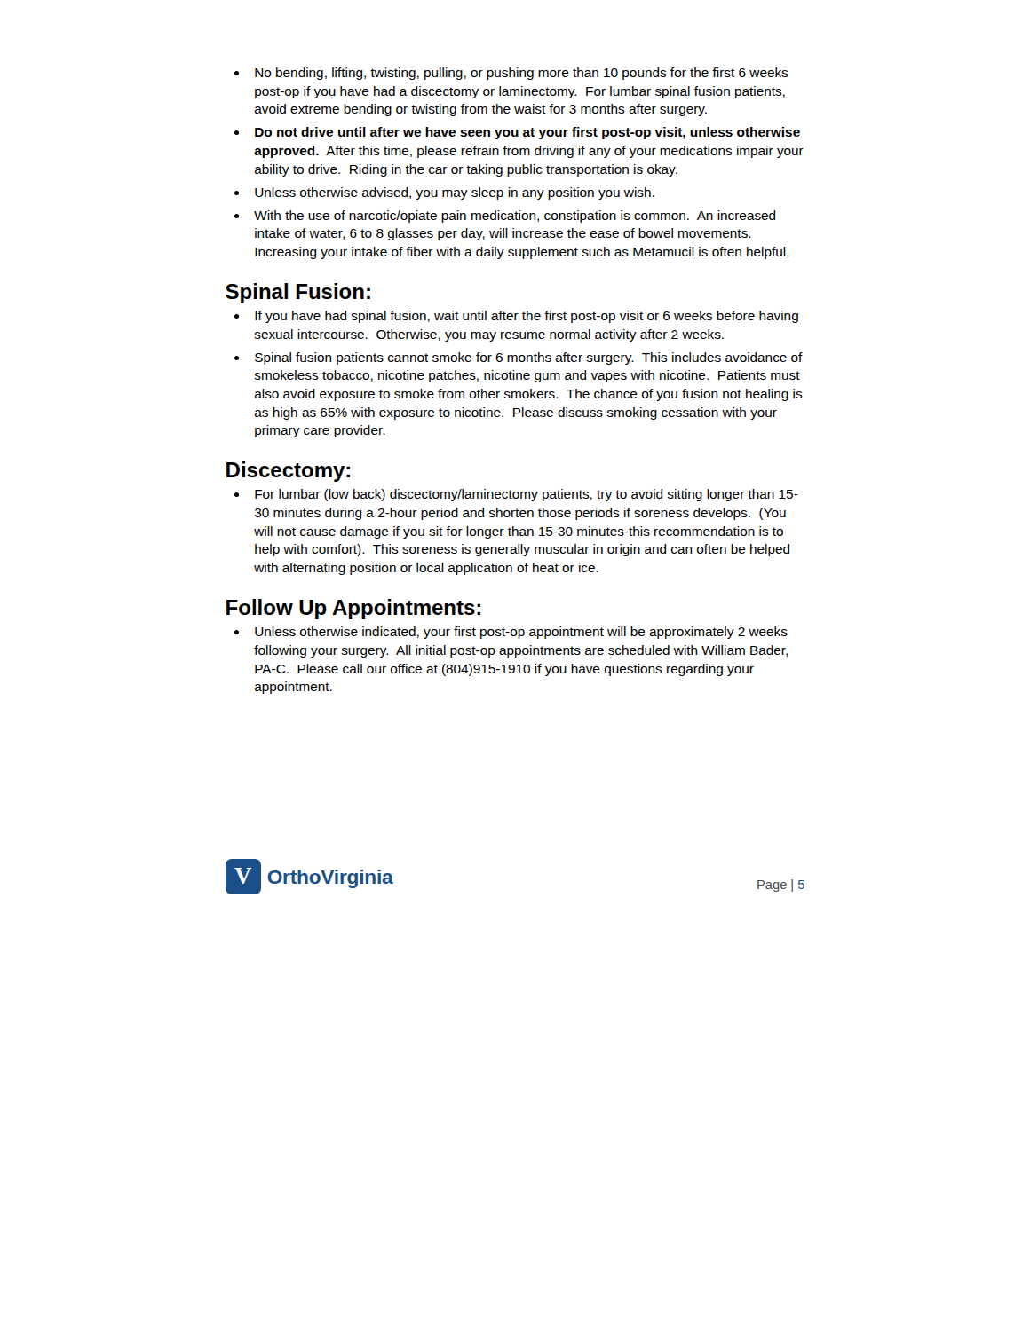No bending, lifting, twisting, pulling, or pushing more than 10 pounds for the first 6 weeks post-op if you have had a discectomy or laminectomy. For lumbar spinal fusion patients, avoid extreme bending or twisting from the waist for 3 months after surgery.
Do not drive until after we have seen you at your first post-op visit, unless otherwise approved. After this time, please refrain from driving if any of your medications impair your ability to drive. Riding in the car or taking public transportation is okay.
Unless otherwise advised, you may sleep in any position you wish.
With the use of narcotic/opiate pain medication, constipation is common. An increased intake of water, 6 to 8 glasses per day, will increase the ease of bowel movements. Increasing your intake of fiber with a daily supplement such as Metamucil is often helpful.
Spinal Fusion:
If you have had spinal fusion, wait until after the first post-op visit or 6 weeks before having sexual intercourse. Otherwise, you may resume normal activity after 2 weeks.
Spinal fusion patients cannot smoke for 6 months after surgery. This includes avoidance of smokeless tobacco, nicotine patches, nicotine gum and vapes with nicotine. Patients must also avoid exposure to smoke from other smokers. The chance of you fusion not healing is as high as 65% with exposure to nicotine. Please discuss smoking cessation with your primary care provider.
Discectomy:
For lumbar (low back) discectomy/laminectomy patients, try to avoid sitting longer than 15-30 minutes during a 2-hour period and shorten those periods if soreness develops. (You will not cause damage if you sit for longer than 15-30 minutes-this recommendation is to help with comfort). This soreness is generally muscular in origin and can often be helped with alternating position or local application of heat or ice.
Follow Up Appointments:
Unless otherwise indicated, your first post-op appointment will be approximately 2 weeks following your surgery. All initial post-op appointments are scheduled with William Bader, PA-C. Please call our office at (804)915-1910 if you have questions regarding your appointment.
V
Ortho Virginia
Page | 5